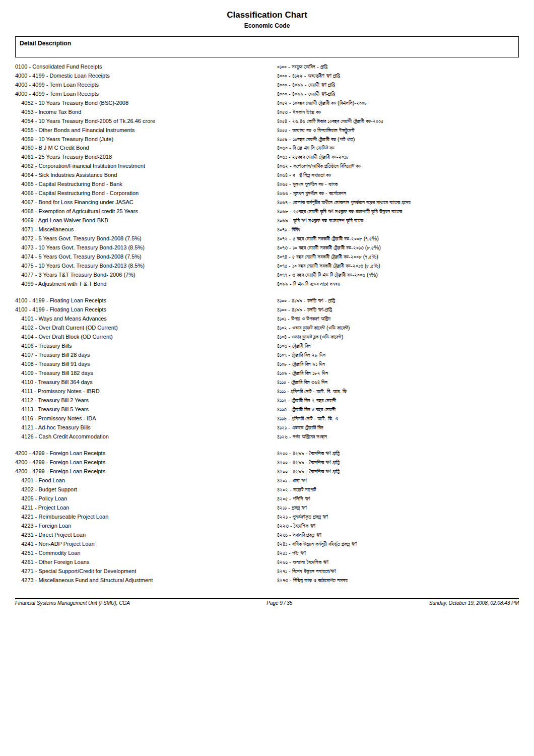Classification Chart
Economic Code
Detail Description
| 0100 - Consolidated Fund Receipts | ০১০০ - সংযুক্ত তহবিল - প্রাপ্তি |
| 4000 - 4199 - Domestic Loan Receipts | ৪০০০ - ৪১৯৯ - অভ্যন্তরীণ ঋণ প্রাপ্তি |
| 4000 - 4099 - Term Loan Receipts | ৪০০০ - ৪০৯৯ - মেয়াদী ঋণ প্রাপ্তি |
| 4000 - 4099 - Term Loan Receipts | ৪০০০ - ৪০৯৯ - মেয়াদী ঋণ-প্রাপ্তি |
| 4052 - 10 Years Treasury Bond (BSC)-2008 | ৪০৫২ - ১০বছর মেয়াদী ট্রেজারী বড (বিএসসি)-২০০৮ |
| 4053 - Income Tax Bond | ৪০৫৩ - ইনকাম ট্যাক্স বড |
| 4054 - 10 Years Treasury Bond-2005 of Tk.26.46 crore | ৪০৫৪ - ২৬.৪৬ কোটি টাকার ১০বছর মেয়াদী ট্রেজারী বড-২০০৫ |
| 4055 - Other Bonds and Financial Instruments | ৪০৫৫ - অন্যান্য বড ও ফিন্যান্সিয়াল ইন্সট্রুমেন্ট |
| 4059 - 10 Years Treasury Bond (Jute) | ৪০৫৯ - ১০বছর মেয়াদী ট্রেজারী বড (পাট খাত) |
| 4060 - B J M C Credit Bond | ৪০৬০ - বি জে এম সি ক্রেডিট বড |
| 4061 - 25 Years Treasury Bond-2018 | ৪০৬১ - ২৫বছর মেয়াদী ট্রেজারী বড-২০১৮ |
| 4062 - Corporation/Financial Institution Investment | ৪০৬২ - কর্পোরেশন/আর্থিক প্রতিষ্ঠানে বিনিয়োগ বড |
| 4064 - Sick Industries Assistance Bond | ৪০৬৪ - র গ্ন শিল্প সহায়তা বড |
| 4065 - Capital Restructuring Bond - Bank | ৪০৬৫ - মূলধন পুনর্গঠন বড - ব্যাংক |
| 4066 - Capital Restructuring Bond - Corporation | ৪০৬৬ - মূলধন পুনর্গঠন বড - কর্পোরেশন |
| 4067 - Bond for Loss Financing under JASAC | ৪০৬৭ - জেসাক কর্মসূচীর অধীনে লোকসান পুনর্ভরনে বড়ের মাধ্যমে ব্যাংকে প্রদেয় |
| 4068 - Exemption of Agricultural credit 25 Years | ৪০৬৮ - ২৫বছর মেয়াদী কৃষি ঋণ মওকুফ বড-রাজশাহী কৃষি উন্নয়ন ব্যাংকে |
| 4069 - Agri-Loan Waiver Bond-BKB | ৪০৬৯ - কৃষি ঋণ মওকুফ বড-বাংলাদেশ কৃষি ব্যাংক |
| 4071 - Miscellaneous | ৪০৭১ - বিবিধ |
| 4072 - 5 Years Govt. Treasury Bond-2008 (7.5%) | ৪০৭২ - ৫ বছর মেয়াদী সরকারী ট্রেজারী বড-২০০৮ (৭.৫%) |
| 4073 - 10 Years Govt. Treasury Bond-2013 (8.5%) | ৪০৭৩ - ১০ বছর মেয়াদী সরকারী ট্রেজারী বড-২০১৩ (৮.৫%) |
| 4074 - 5 Years Govt. Treasury Bond-2008 (7.5%) | ৪০৭৪ - ৫ বছর মেয়াদী সরকারী ট্রেজারী বড-২০০৮ (৭.৫%) |
| 4075 - 10 Years Govt. Treasury Bond-2013 (8.5%) | ৪০৭৫ - ১০ বছর মেয়াদী সরকারী ট্রেজারী বড-২০১৩ (৮.৫%) |
| 4077 - 3 Years T&T Treasury Bond- 2006 (7%) | ৪০৭৭ - ৩ বছর মেয়াদী টি এড টি ট্রেজারী বড-২০০৬ (৭%) |
| 4099 - Adjustment with T & T Bond | ৪০৯৯ - টি এড টি বড়ের সাথে সমন্বয় |
| 4100 - 4199 - Floating Loan Receipts | ৪১০০ - ৪১৯৯ - চলতি ঋণ - প্রাপ্তি |
| 4100 - 4199 - Floating Loan Receipts | ৪১০০ - ৪১৯৯ - চলতি ঋণ-প্রাপ্তি |
| 4101 - Ways and Means Advances | ৪১০১ - উপায় ও উপকরণ অগ্রিম |
| 4102 - Over Draft Current (OD Current) | ৪১০২ - ওভার ড্রাফট কারেন্ট (ওডি কারেন্ট) |
| 4104 - Over Draft Block (OD Current) | ৪১০৪ - ওভার ড্রাফট ব্লক (ওডি কারেন্ট) |
| 4106 - Treasury Bills | ৪১০৬ - ট্রেজারী বিল |
| 4107 - Treasury Bill 28 days | ৪১০৭ - ট্রেজারি বিল ২৮ দিন |
| 4108 - Treasury Bill 91 days | ৪১০৮ - ট্রেজারি বিল ৯১ দিন |
| 4109 - Treasury Bill 182 days | ৪১০৯ - ট্রেজারি বিল ১৮২ দিন |
| 4110 - Treasury Bill 364 days | ৪১১০ - ট্রেজারি বিল ৩৬৪ দিন |
| 4111 - Promissory Notes - IBRD | ৪১১১ - প্রমিসরি নোট - আই. বি. আর. ডি |
| 4112 - Treasury Bill 2 Years | ৪১১২ - ট্রেজারী বিল ২ বছর মেয়াদী |
| 4113 - Treasury Bill 5 Years | ৪১১৩ - ট্রেজারী বিল ৫ বছর মেয়াদী |
| 4116 - Promissory Notes - IDA | ৪১১৬ - প্রমিসরি নোট - আই. ডি. এ |
| 4121 - Ad-hoc Treasury Bills | ৪১২১ - এডহক ট্রেজারি বিল |
| 4126 - Cash Credit Accommodation | ৪১২৬ - নগদ অগ্রিমের সংস্থান |
| 4200 - 4299 - Foreign Loan Receipts | ৪২০০ - ৪২৯৯ - বৈদেশিক ঋণ প্রাপ্তি |
| 4200 - 4299 - Foreign Loan Receipts | ৪২০০ - ৪২৯৯ - বৈদেশিক ঋণ প্রাপ্তি |
| 4200 - 4299 - Foreign Loan Receipts | ৪২০০ - ৪২৯৯ - বৈদেশিক ঋণ প্রাপ্তি |
| 4201 - Food Loan | ৪২০১ - খাদ্য ঋণ |
| 4202 - Budget Support | ৪২০২ - বাজেট সাপোর্ট |
| 4205 - Policy Loan | ৪২০৫ - পলিসি ঋণ |
| 4211 - Project Loan | ৪২১১ - প্রকল্প ঋণ |
| 4221 - Reimburseable Project Loan | ৪২২১ - পুনর্ভরণকৃত প্রকল্প ঋণ |
| 4223 - Foreign Loan | ৪২২৩ - বৈদেশিক ঋণ |
| 4231 - Direct Project Loan | ৪২৩১ - সরাসরি প্রকল্প ঋণ |
| 4241 - Non-ADP Project Loan | ৪২৪১ - বার্ষিক উন্নয়ন কর্মসূচী বহির্ভূত প্রকল্প ঋণ |
| 4251 - Commodity Loan | ৪২৫১ - পণ্য ঋণ |
| 4261 - Other Foreign Loans | ৪২৬১ - অন্যান্য বৈদেশিক ঋণ |
| 4271 - Special Support/Credit for Development | ৪২৭১ - বিশেষ উন্নয়ন সহায়তা/ঋণ |
| 4273 - Miscellaneous Fund and Structural Adjustment | ৪২৭৩ - বিভিন্ন ফাড ও কাঠামোগত সমন্বয় |
Financial Systems Management Unit (FSMU), CGA
Page 9 / 35
Sunday, October 19, 2008, 02:08:43 PM